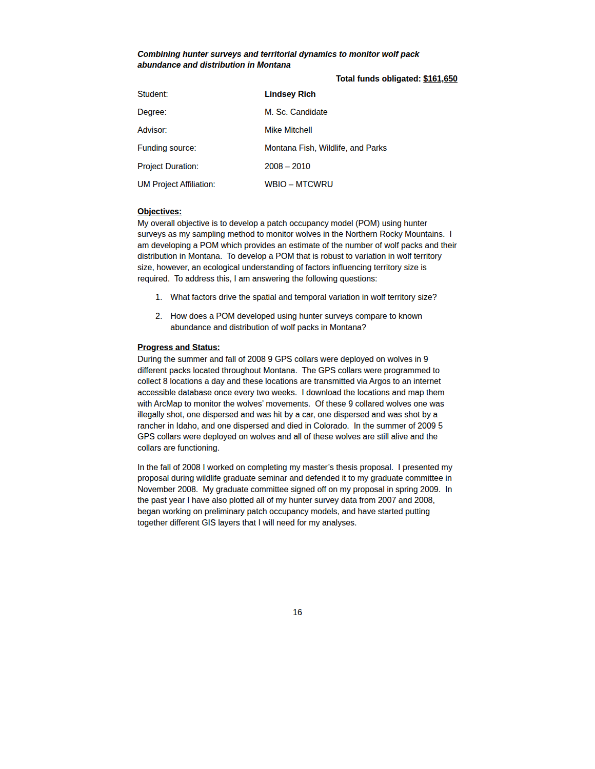Combining hunter surveys and territorial dynamics to monitor wolf pack
abundance and distribution in Montana
Total funds obligated: $161,650
| Student: | Lindsey Rich |
| Degree: | M. Sc. Candidate |
| Advisor: | Mike Mitchell |
| Funding source: | Montana Fish, Wildlife, and Parks |
| Project Duration: | 2008 – 2010 |
| UM Project Affiliation: | WBIO – MTCWRU |
Objectives:
My overall objective is to develop a patch occupancy model (POM) using hunter surveys as my sampling method to monitor wolves in the Northern Rocky Mountains. I am developing a POM which provides an estimate of the number of wolf packs and their distribution in Montana. To develop a POM that is robust to variation in wolf territory size, however, an ecological understanding of factors influencing territory size is required. To address this, I am answering the following questions:
What factors drive the spatial and temporal variation in wolf territory size?
How does a POM developed using hunter surveys compare to known abundance and distribution of wolf packs in Montana?
Progress and Status:
During the summer and fall of 2008 9 GPS collars were deployed on wolves in 9 different packs located throughout Montana. The GPS collars were programmed to collect 8 locations a day and these locations are transmitted via Argos to an internet accessible database once every two weeks. I download the locations and map them with ArcMap to monitor the wolves’ movements. Of these 9 collared wolves one was illegally shot, one dispersed and was hit by a car, one dispersed and was shot by a rancher in Idaho, and one dispersed and died in Colorado. In the summer of 2009 5 GPS collars were deployed on wolves and all of these wolves are still alive and the collars are functioning.
In the fall of 2008 I worked on completing my master’s thesis proposal. I presented my proposal during wildlife graduate seminar and defended it to my graduate committee in November 2008. My graduate committee signed off on my proposal in spring 2009. In the past year I have also plotted all of my hunter survey data from 2007 and 2008, began working on preliminary patch occupancy models, and have started putting together different GIS layers that I will need for my analyses.
16